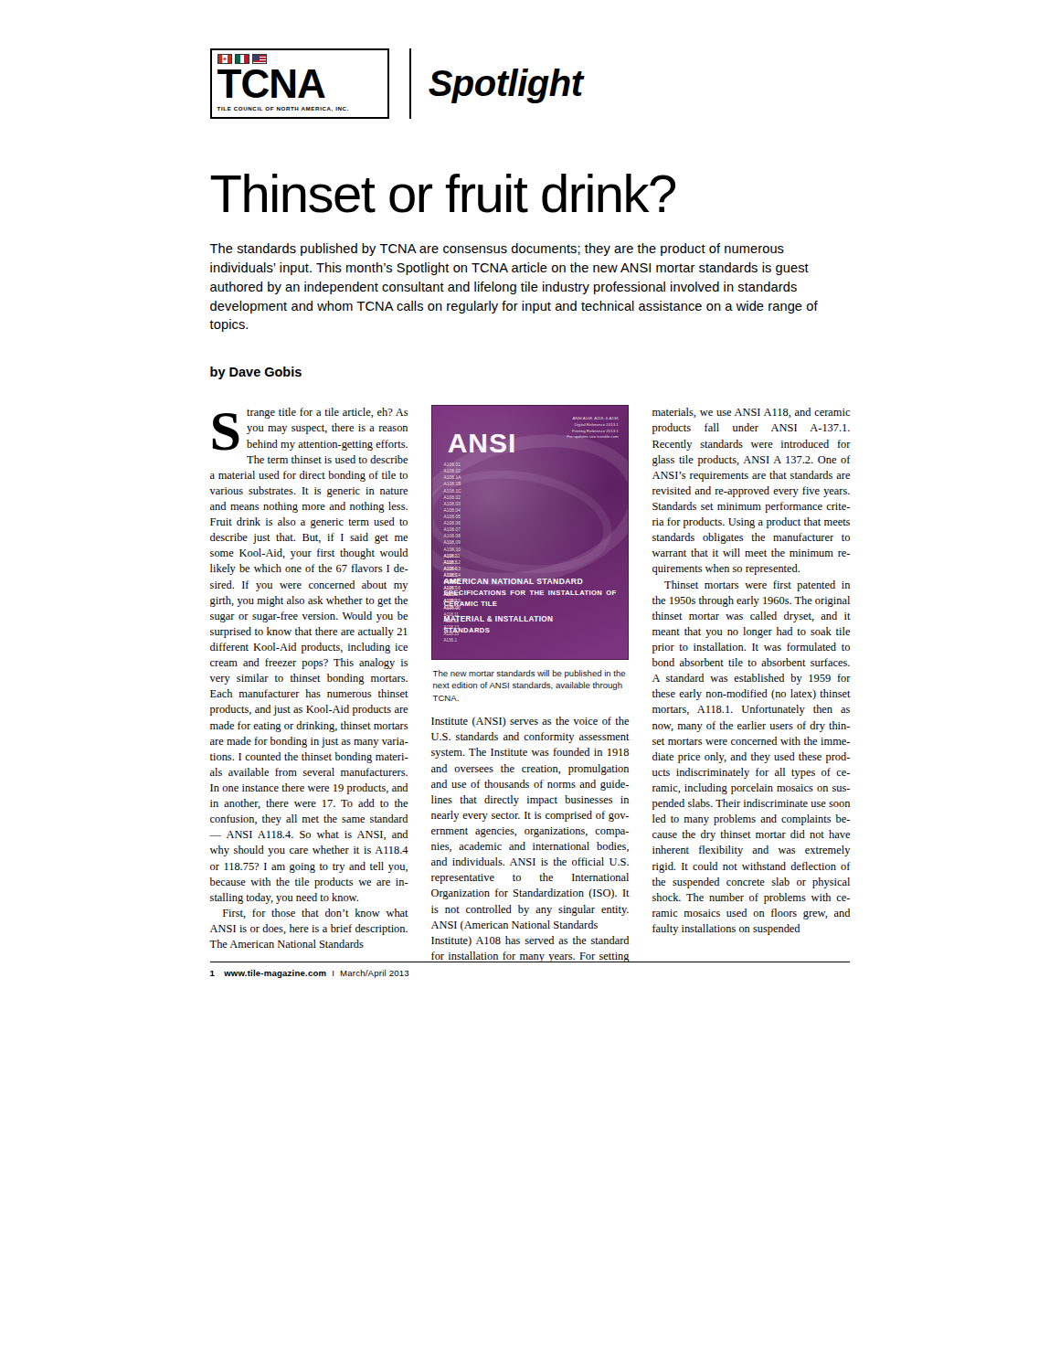✦
TCNA
Tile Council of North America, Inc.
Spotlight
Thinset or fruit drink?
The standards published by TCNA are consensus documents; they are the product of numerous individuals’ input. This month’s Spotlight on TCNA article on the new ANSI mortar standards is guest authored by an independent consultant and lifelong tile industry professional involved in standards development and whom TCNA calls on regularly for input and technical assistance on a wide range of topics.
by Dave Gobis
Strange title for a tile article, eh? As you may suspect, there is a reason behind my attention-getting efforts. The term thinset is used to describe a material used for direct bonding of tile to various substrates. It is generic in nature and means nothing more and nothing less. Fruit drink is also a generic term used to describe just that. But, if I said get me some Kool-Aid, your first thought would likely be which one of the 67 flavors I desired. If you were concerned about my girth, you might also ask whether to get the sugar or sugar-free version. Would you be surprised to know that there are actually 21 different Kool-Aid products, including ice cream and freezer pops? This analogy is very similar to thinset bonding mortars. Each manufacturer has numerous thinset products, and just as Kool-Aid products are made for eating or drinking, thinset mortars are made for bonding in just as many variations. I counted the thinset bonding materials available from several manufacturers. In one instance there were 19 products, and in another, there were 17. To add to the confusion, they all met the same standard — ANSI A118.4. So what is ANSI, and why should you care whether it is A118.4 or 118.75? I am going to try and tell you, because with the tile products we are installing today, you need to know.
First, for those that don’t know what ANSI is or does, here is a brief description. The American National Standards
ANSI
ANSI A108, A118, & A136
Digital Reference 2013.1
Printing Reference 2013.1
For updates see tcnatile.com
A108.01
A108.02
A108.1A
A108.1B
A108.1C
A108.02
A108.03
A108.04
A108.05
A108.06
A108.07
A108.08
A108.09
A108.10
A108.11
A108.12
A108.13
A108.14
A108.15
A108.16
A108.17
A108.19
A108.20
A118.1
A118.3
A118.4
A118.5
A118.6
A118.7
A118.8
A118.9
A118.10
A118.11
A118.12
A118.13
A118.15
A136.1
AMERICAN NATIONAL STANDARD SPECIFICATIONS FOR THE INSTALLATION OF CERAMIC TILE MATERIAL & INSTALLATION STANDARDS
The new mortar standards will be published in the next edition of ANSI standards, available through TCNA.
Institute (ANSI) serves as the voice of the U.S. standards and conformity assessment system. The Institute was founded in 1918 and oversees the creation, promulgation and use of thousands of norms and guidelines that directly impact businesses in nearly every sector. It is comprised of government agencies, organizations, companies, academic and international bodies, and individuals. ANSI is the official U.S. representative to the International Organization for Standardization (ISO). It is not controlled by any singular entity. ANSI (American National Standards
Institute) A108 has served as the standard for installation for many years. For setting materials, we use ANSI A118, and ceramic products fall under ANSI A-137.1. Recently standards were introduced for glass tile products, ANSI A 137.2. One of ANSI’s requirements are that standards are revisited and re-approved every five years. Standards set minimum performance criteria for products. Using a product that meets standards obligates the manufacturer to warrant that it will meet the minimum requirements when so represented.
Thinset mortars were first patented in the 1950s through early 1960s. The original thinset mortar was called dryset, and it meant that you no longer had to soak tile prior to installation. It was formulated to bond absorbent tile to absorbent surfaces. A standard was established by 1959 for these early non-modified (no latex) thinset mortars, A118.1. Unfortunately then as now, many of the earlier users of dry thinset mortars were concerned with the immediate price only, and they used these products indiscriminately for all types of ceramic, including porcelain mosaics on suspended slabs. Their indiscriminate use soon led to many problems and complaints because the dry thinset mortar did not have inherent flexibility and was extremely rigid. It could not withstand deflection of the suspended concrete slab or physical shock. The number of problems with ceramic mosaics used on floors grew, and faulty installations on suspended
1 www.tile-magazine.com IMarch/April 2013